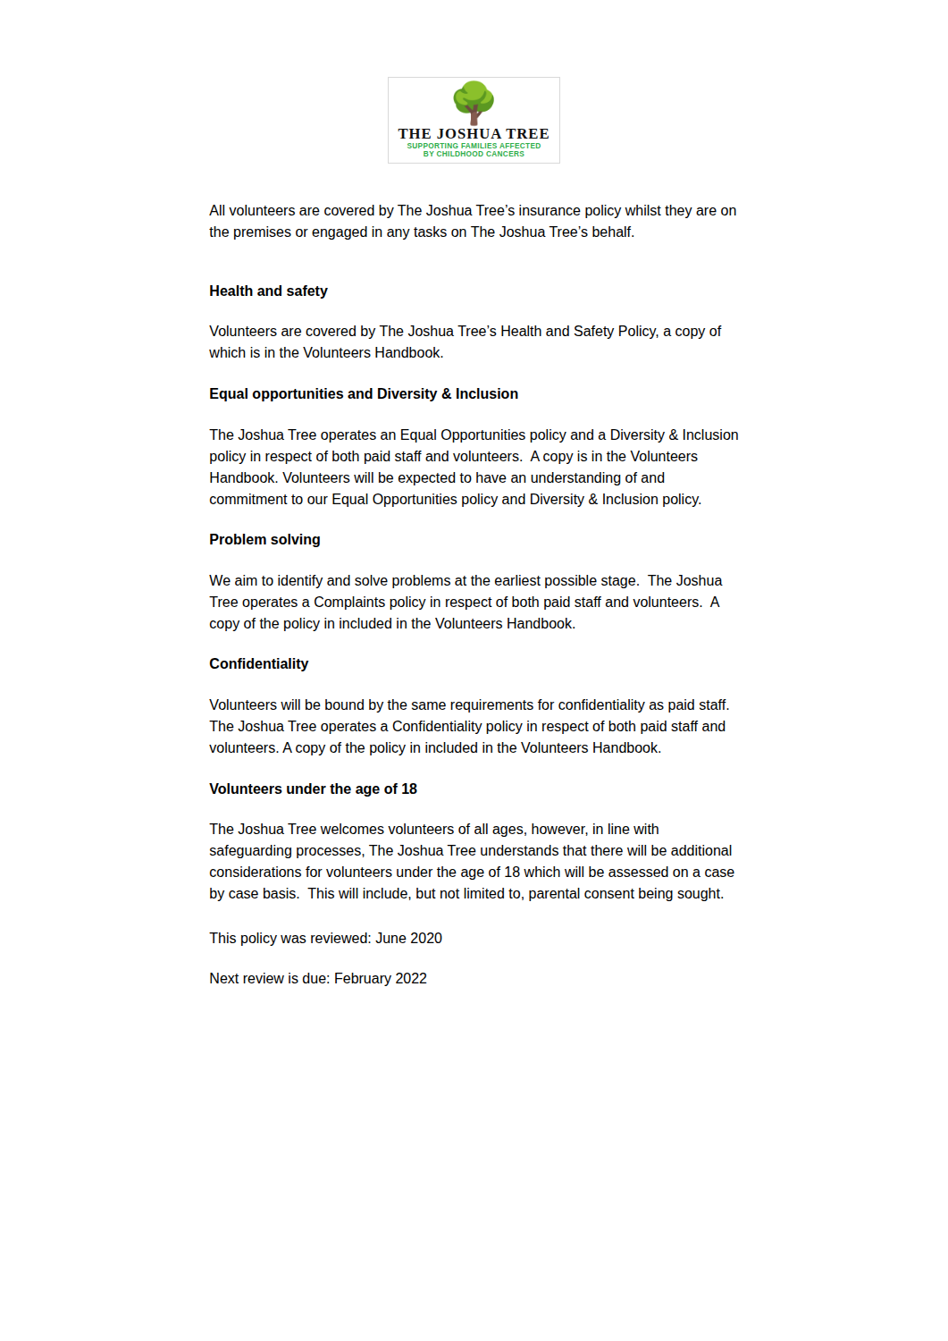🌳 THE JOSHUA TREE SUPPORTING FAMILIES AFFECTED BY CHILDHOOD CANCERS
All volunteers are covered by The Joshua Tree’s insurance policy whilst they are on the premises or engaged in any tasks on The Joshua Tree’s behalf.
Health and safety
Volunteers are covered by The Joshua Tree’s Health and Safety Policy, a copy of which is in the Volunteers Handbook.
Equal opportunities and Diversity & Inclusion
The Joshua Tree operates an Equal Opportunities policy and a Diversity & Inclusion policy in respect of both paid staff and volunteers. A copy is in the Volunteers Handbook. Volunteers will be expected to have an understanding of and commitment to our Equal Opportunities policy and Diversity & Inclusion policy.
Problem solving
We aim to identify and solve problems at the earliest possible stage. The Joshua Tree operates a Complaints policy in respect of both paid staff and volunteers. A copy of the policy in included in the Volunteers Handbook.
Confidentiality
Volunteers will be bound by the same requirements for confidentiality as paid staff. The Joshua Tree operates a Confidentiality policy in respect of both paid staff and volunteers. A copy of the policy in included in the Volunteers Handbook.
Volunteers under the age of 18
The Joshua Tree welcomes volunteers of all ages, however, in line with safeguarding processes, The Joshua Tree understands that there will be additional considerations for volunteers under the age of 18 which will be assessed on a case by case basis. This will include, but not limited to, parental consent being sought.
This policy was reviewed: June 2020
Next review is due: February 2022